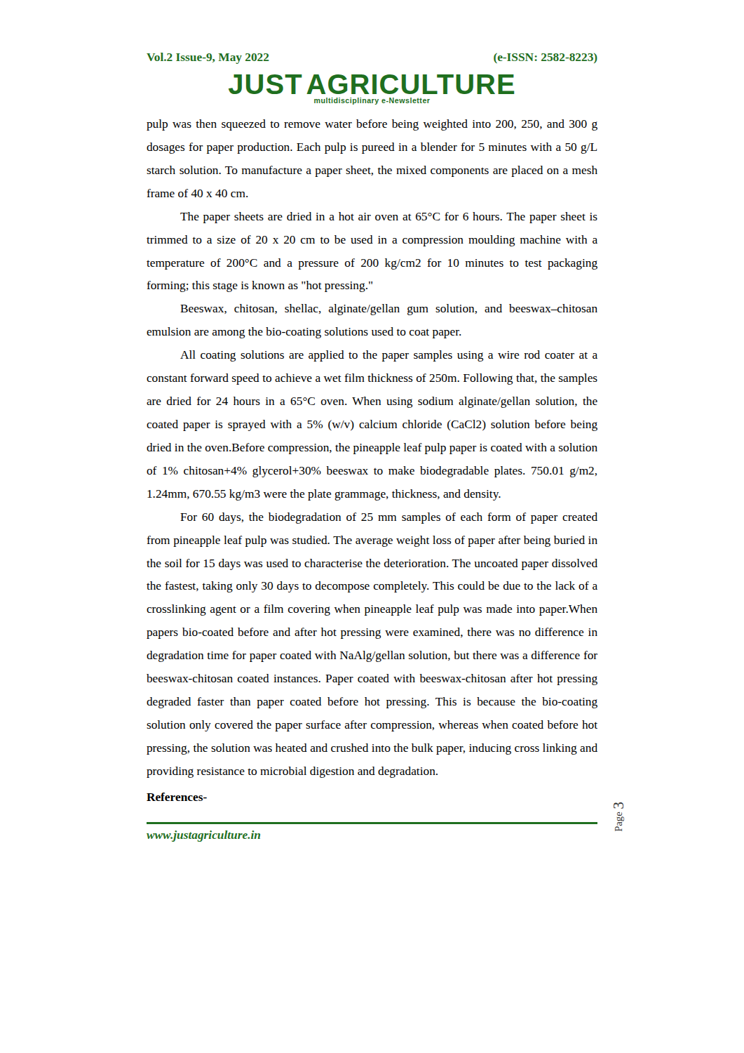Vol.2 Issue-9, May 2022 (e-ISSN: 2582-8223)
JUST AGRICULTURE multidisciplinary e-Newsletter
pulp was then squeezed to remove water before being weighted into 200, 250, and 300 g dosages for paper production. Each pulp is pureed in a blender for 5 minutes with a 50 g/L starch solution. To manufacture a paper sheet, the mixed components are placed on a mesh frame of 40 x 40 cm.
The paper sheets are dried in a hot air oven at 65°C for 6 hours. The paper sheet is trimmed to a size of 20 x 20 cm to be used in a compression moulding machine with a temperature of 200°C and a pressure of 200 kg/cm2 for 10 minutes to test packaging forming; this stage is known as "hot pressing."
Beeswax, chitosan, shellac, alginate/gellan gum solution, and beeswax–chitosan emulsion are among the bio-coating solutions used to coat paper.
All coating solutions are applied to the paper samples using a wire rod coater at a constant forward speed to achieve a wet film thickness of 250m. Following that, the samples are dried for 24 hours in a 65°C oven. When using sodium alginate/gellan solution, the coated paper is sprayed with a 5% (w/v) calcium chloride (CaCl2) solution before being dried in the oven.Before compression, the pineapple leaf pulp paper is coated with a solution of 1% chitosan+4% glycerol+30% beeswax to make biodegradable plates. 750.01 g/m2, 1.24mm, 670.55 kg/m3 were the plate grammage, thickness, and density.
For 60 days, the biodegradation of 25 mm samples of each form of paper created from pineapple leaf pulp was studied. The average weight loss of paper after being buried in the soil for 15 days was used to characterise the deterioration. The uncoated paper dissolved the fastest, taking only 30 days to decompose completely. This could be due to the lack of a crosslinking agent or a film covering when pineapple leaf pulp was made into paper.When papers bio-coated before and after hot pressing were examined, there was no difference in degradation time for paper coated with NaAlg/gellan solution, but there was a difference for beeswax-chitosan coated instances. Paper coated with beeswax-chitosan after hot pressing degraded faster than paper coated before hot pressing. This is because the bio-coating solution only covered the paper surface after compression, whereas when coated before hot pressing, the solution was heated and crushed into the bulk paper, inducing cross linking and providing resistance to microbial digestion and degradation.
References-
Page 3
www.justagriculture.in